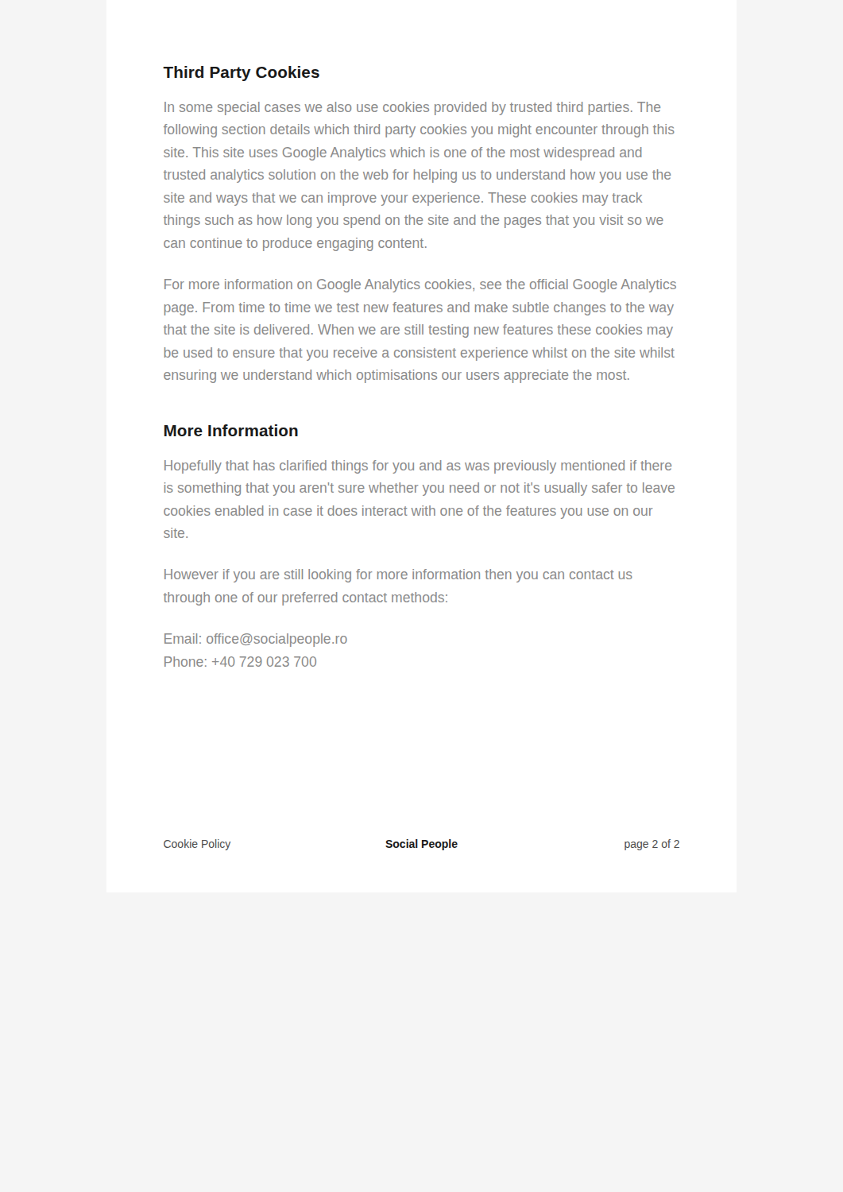Third Party Cookies
In some special cases we also use cookies provided by trusted third parties. The following section details which third party cookies you might encounter through this site. This site uses Google Analytics which is one of the most widespread and trusted analytics solution on the web for helping us to understand how you use the site and ways that we can improve your experience. These cookies may track things such as how long you spend on the site and the pages that you visit so we can continue to produce engaging content.
For more information on Google Analytics cookies, see the official Google Analytics page. From time to time we test new features and make subtle changes to the way that the site is delivered. When we are still testing new features these cookies may be used to ensure that you receive a consistent experience whilst on the site whilst ensuring we understand which optimisations our users appreciate the most.
More Information
Hopefully that has clarified things for you and as was previously mentioned if there is something that you aren't sure whether you need or not it's usually safer to leave cookies enabled in case it does interact with one of the features you use on our site.
However if you are still looking for more information then you can contact us through one of our preferred contact methods:
Email: office@socialpeople.ro
Phone: +40 729 023 700
Cookie Policy
Social People
page 2 of 2